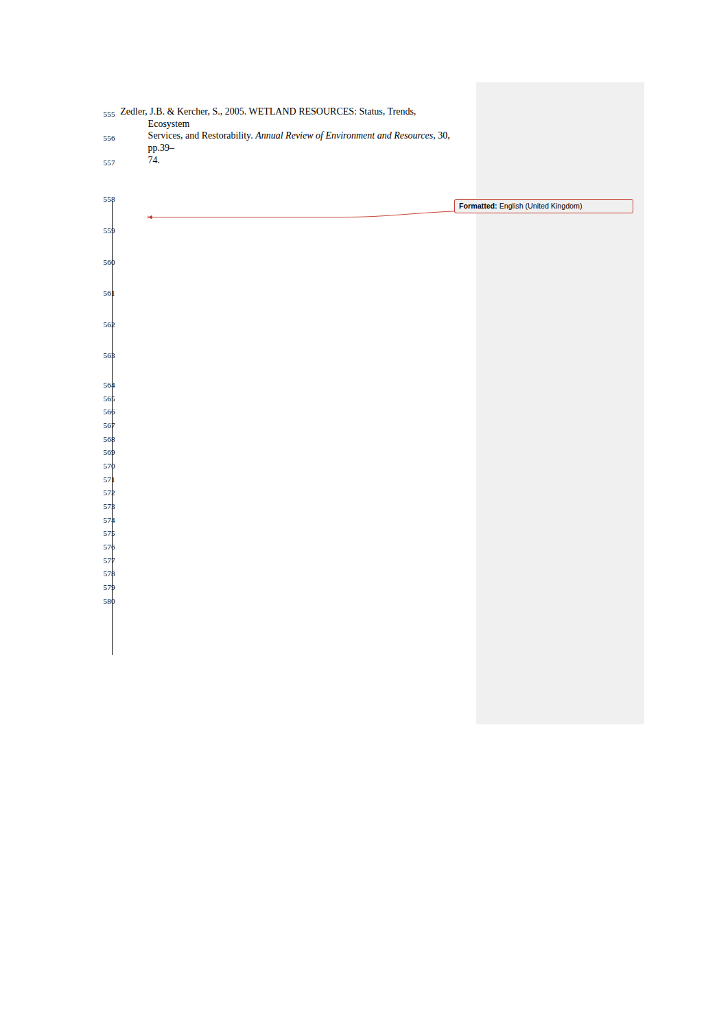555 Zedler, J.B. & Kercher, S., 2005. WETLAND RESOURCES: Status, Trends, Ecosystem
556 Services, and Restorability. Annual Review of Environment and Resources, 30, pp.39–
55774.
558
559
560
561
562
563
564
565
566
567
568
569
570
571
572
573
574
575
576
577
578
579
580
Formatted: English (United Kingdom)